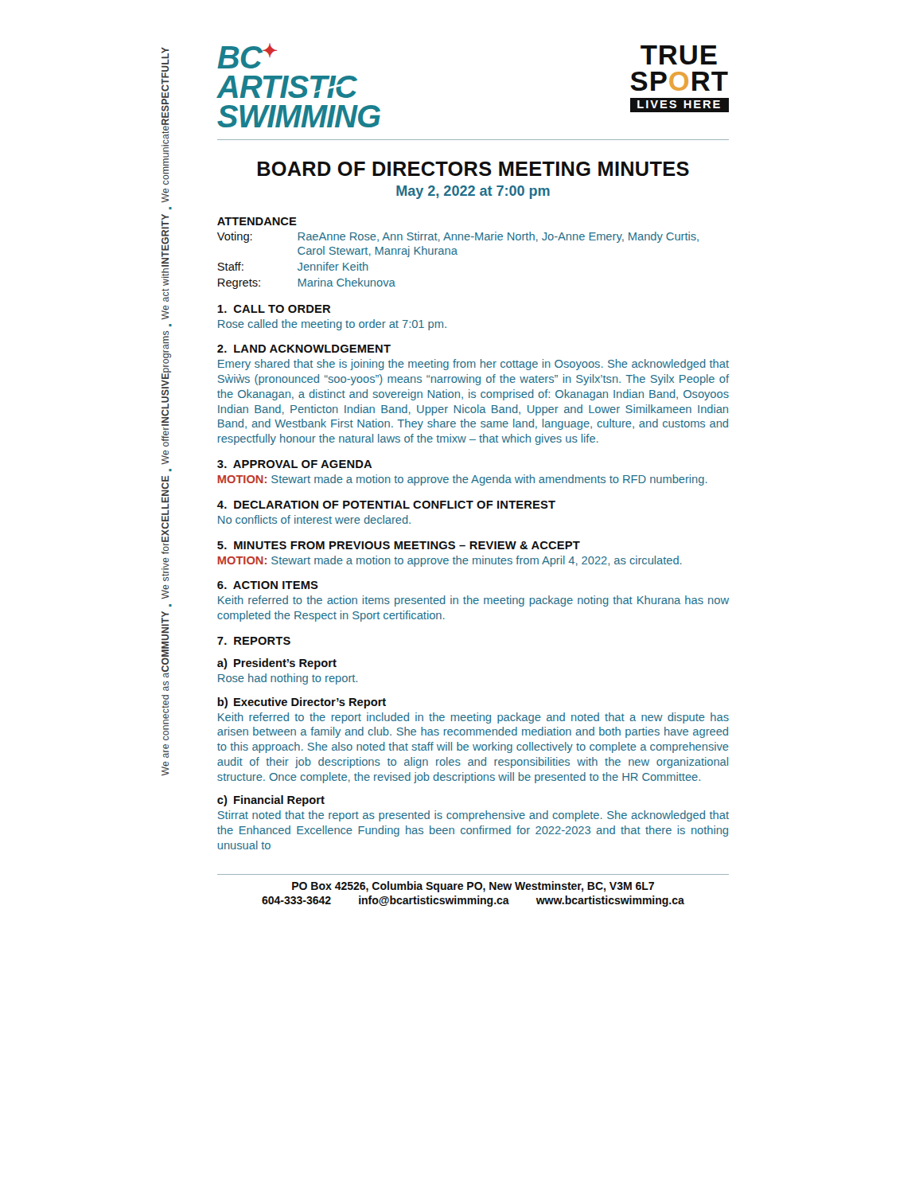We are connected as a COMMUNITY▪ We strive for EXCELLENCE▪ We offer INCLUSIVE programs▪ We act with INTEGRITY▪ We communicate RESPECTFULLY
BC✦ ARTISTIC SWIMMING
TRUE SPORT LIVES HERE
BOARD OF DIRECTORS MEETING MINUTES
May 2, 2022 at 7:00 pm
ATTENDANCE
| Voting: | RaeAnne Rose, Ann Stirrat, Anne-Marie North, Jo-Anne Emery, Mandy Curtis, Carol Stewart, Manraj Khurana |
| Staff: | Jennifer Keith |
| Regrets: | Marina Chekunova |
1. CALL TO ORDER
Rose called the meeting to order at 7:01 pm.
2. LAND ACKNOWLDGEMENT
Emery shared that she is joining the meeting from her cottage in Osoyoos. She acknowledged that Sẁiẁs (pronounced “soo-yoos”) means “narrowing of the waters” in Syilx’tsn. The Syilx People of the Okanagan, a distinct and sovereign Nation, is comprised of: Okanagan Indian Band, Osoyoos Indian Band, Penticton Indian Band, Upper Nicola Band, Upper and Lower Similkameen Indian Band, and Westbank First Nation. They share the same land, language, culture, and customs and respectfully honour the natural laws of the tmixw – that which gives us life.
3. APPROVAL OF AGENDA
MOTION: Stewart made a motion to approve the Agenda with amendments to RFD numbering.
4. DECLARATION OF POTENTIAL CONFLICT OF INTEREST
No conflicts of interest were declared.
5. MINUTES FROM PREVIOUS MEETINGS – REVIEW & ACCEPT
MOTION: Stewart made a motion to approve the minutes from April 4, 2022, as circulated.
6. ACTION ITEMS
Keith referred to the action items presented in the meeting package noting that Khurana has now completed the Respect in Sport certification.
7. REPORTS
a) President’s Report
Rose had nothing to report.
b) Executive Director’s Report
Keith referred to the report included in the meeting package and noted that a new dispute has arisen between a family and club. She has recommended mediation and both parties have agreed to this approach. She also noted that staff will be working collectively to complete a comprehensive audit of their job descriptions to align roles and responsibilities with the new organizational structure. Once complete, the revised job descriptions will be presented to the HR Committee.
c) Financial Report
Stirrat noted that the report as presented is comprehensive and complete. She acknowledged that the Enhanced Excellence Funding has been confirmed for 2022-2023 and that there is nothing unusual to
PO Box 42526, Columbia Square PO, New Westminster, BC, V3M 6L7
604-333-3642 info@bcartisticswimming.ca www.bcartisticswimming.ca